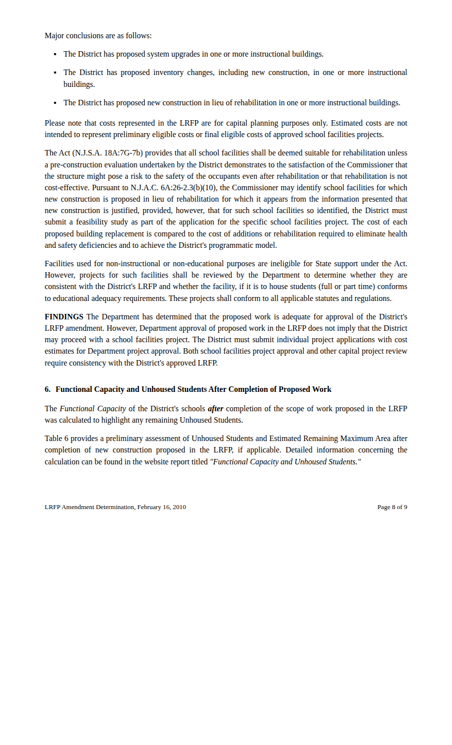Major conclusions are as follows:
The District has proposed system upgrades in one or more instructional buildings.
The District has proposed inventory changes, including new construction, in one or more instructional buildings.
The District has proposed new construction in lieu of rehabilitation in one or more instructional buildings.
Please note that costs represented in the LRFP are for capital planning purposes only. Estimated costs are not intended to represent preliminary eligible costs or final eligible costs of approved school facilities projects.
The Act (N.J.S.A. 18A:7G-7b) provides that all school facilities shall be deemed suitable for rehabilitation unless a pre-construction evaluation undertaken by the District demonstrates to the satisfaction of the Commissioner that the structure might pose a risk to the safety of the occupants even after rehabilitation or that rehabilitation is not cost-effective. Pursuant to N.J.A.C. 6A:26-2.3(b)(10), the Commissioner may identify school facilities for which new construction is proposed in lieu of rehabilitation for which it appears from the information presented that new construction is justified, provided, however, that for such school facilities so identified, the District must submit a feasibility study as part of the application for the specific school facilities project. The cost of each proposed building replacement is compared to the cost of additions or rehabilitation required to eliminate health and safety deficiencies and to achieve the District's programmatic model.
Facilities used for non-instructional or non-educational purposes are ineligible for State support under the Act. However, projects for such facilities shall be reviewed by the Department to determine whether they are consistent with the District's LRFP and whether the facility, if it is to house students (full or part time) conforms to educational adequacy requirements. These projects shall conform to all applicable statutes and regulations.
FINDINGS The Department has determined that the proposed work is adequate for approval of the District's LRFP amendment. However, Department approval of proposed work in the LRFP does not imply that the District may proceed with a school facilities project. The District must submit individual project applications with cost estimates for Department project approval. Both school facilities project approval and other capital project review require consistency with the District's approved LRFP.
6. Functional Capacity and Unhoused Students After Completion of Proposed Work
The Functional Capacity of the District's schools after completion of the scope of work proposed in the LRFP was calculated to highlight any remaining Unhoused Students.
Table 6 provides a preliminary assessment of Unhoused Students and Estimated Remaining Maximum Area after completion of new construction proposed in the LRFP, if applicable. Detailed information concerning the calculation can be found in the website report titled "Functional Capacity and Unhoused Students."
LRFP Amendment Determination, February 16, 2010 Page 8 of 9